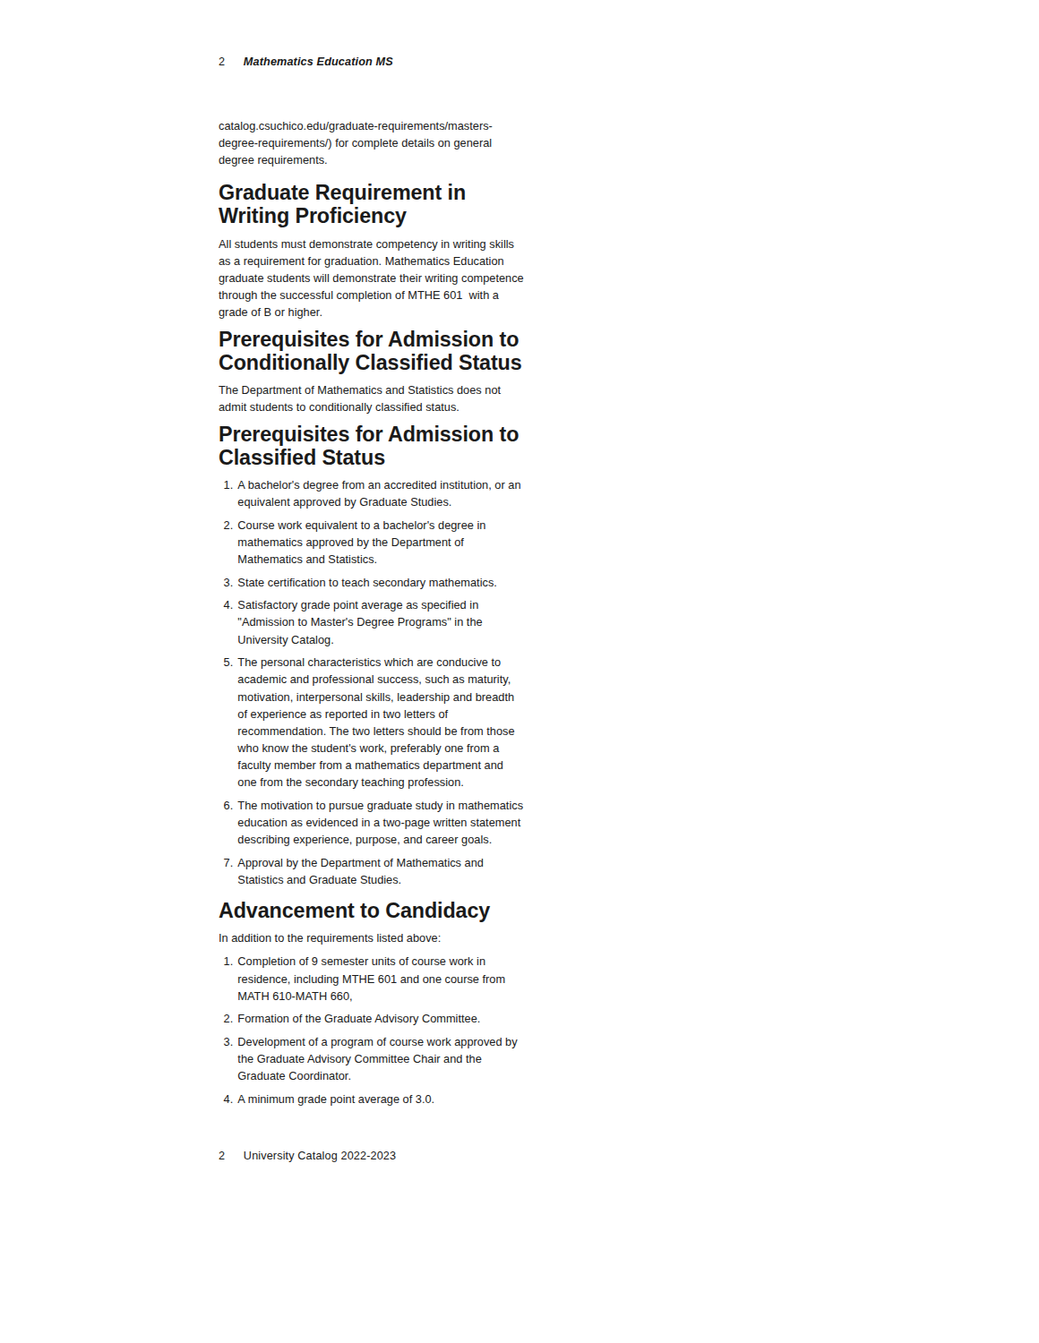2 Mathematics Education MS
catalog.csuchico.edu/graduate-requirements/masters-degree-requirements/) for complete details on general degree requirements.
Graduate Requirement in Writing Proficiency
All students must demonstrate competency in writing skills as a requirement for graduation. Mathematics Education graduate students will demonstrate their writing competence through the successful completion of MTHE 601 with a grade of B or higher.
Prerequisites for Admission to Conditionally Classified Status
The Department of Mathematics and Statistics does not admit students to conditionally classified status.
Prerequisites for Admission to Classified Status
A bachelor's degree from an accredited institution, or an equivalent approved by Graduate Studies.
Course work equivalent to a bachelor's degree in mathematics approved by the Department of Mathematics and Statistics.
State certification to teach secondary mathematics.
Satisfactory grade point average as specified in "Admission to Master's Degree Programs" in the University Catalog.
The personal characteristics which are conducive to academic and professional success, such as maturity, motivation, interpersonal skills, leadership and breadth of experience as reported in two letters of recommendation. The two letters should be from those who know the student's work, preferably one from a faculty member from a mathematics department and one from the secondary teaching profession.
The motivation to pursue graduate study in mathematics education as evidenced in a two-page written statement describing experience, purpose, and career goals.
Approval by the Department of Mathematics and Statistics and Graduate Studies.
Advancement to Candidacy
In addition to the requirements listed above:
Completion of 9 semester units of course work in residence, including MTHE 601 and one course from MATH 610-MATH 660,
Formation of the Graduate Advisory Committee.
Development of a program of course work approved by the Graduate Advisory Committee Chair and the Graduate Coordinator.
A minimum grade point average of 3.0.
2 University Catalog 2022-2023